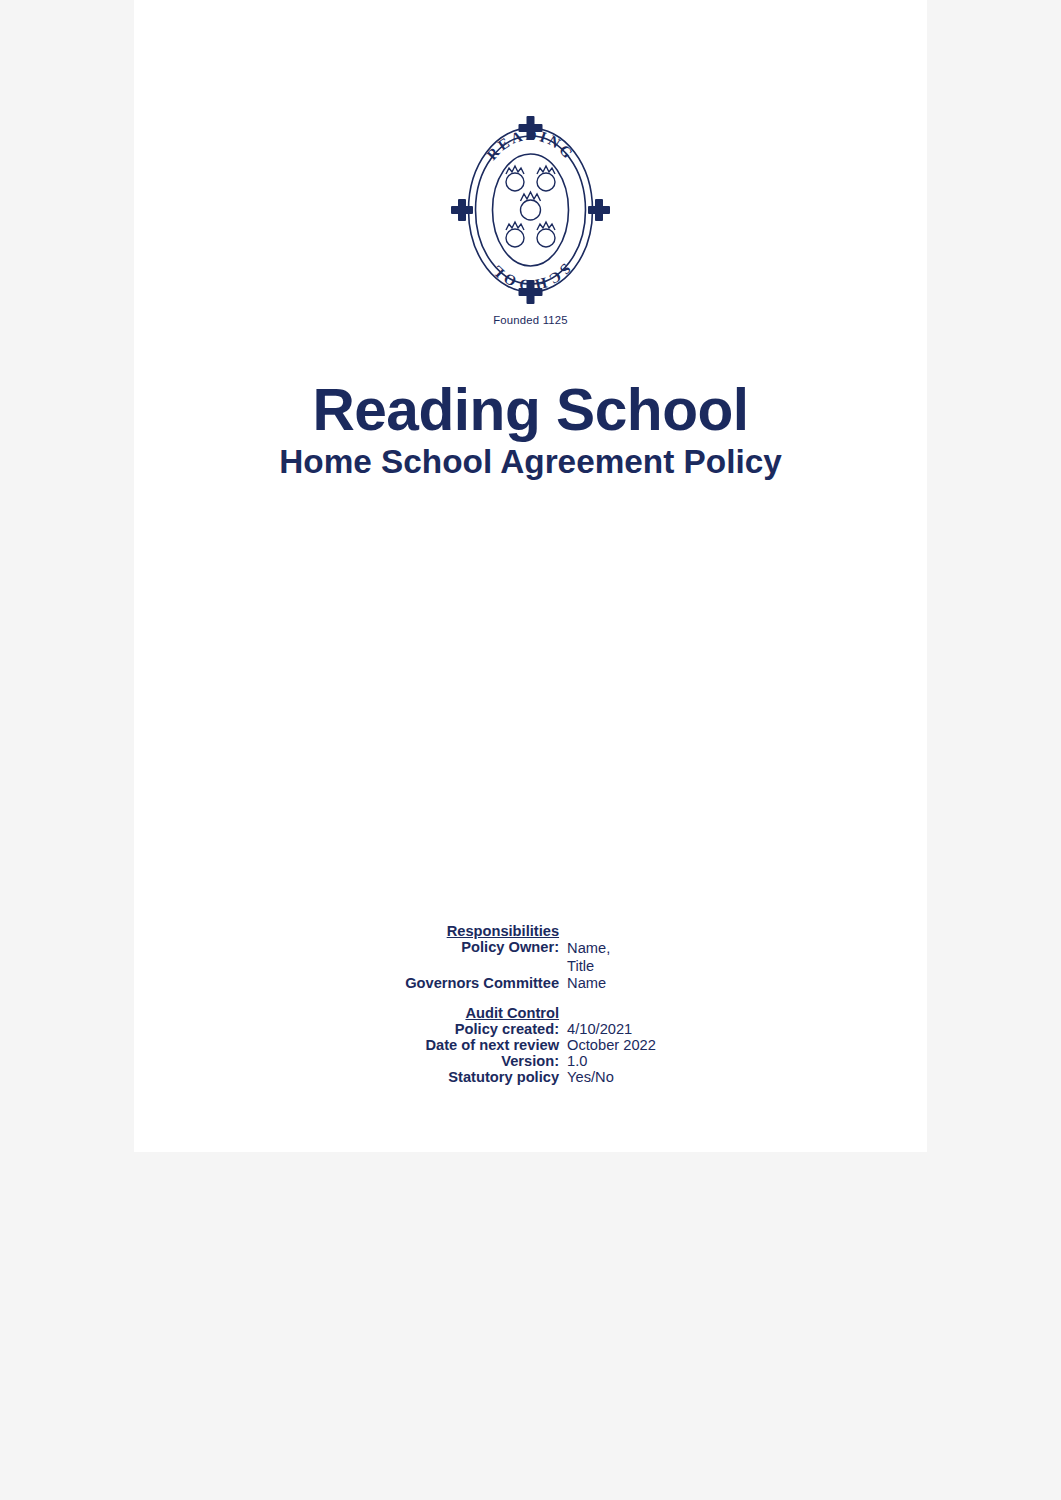READING SCHOOL
Founded 1125
Reading School
Home School Agreement Policy
| Responsibilities | |
| Policy Owner: | Name, Title |
| Governors Committee | Name |
| Audit Control | |
| Policy created: | 4/10/2021 |
| Date of next review | October 2022 |
| Version: | 1.0 |
| Statutory policy | Yes/No |